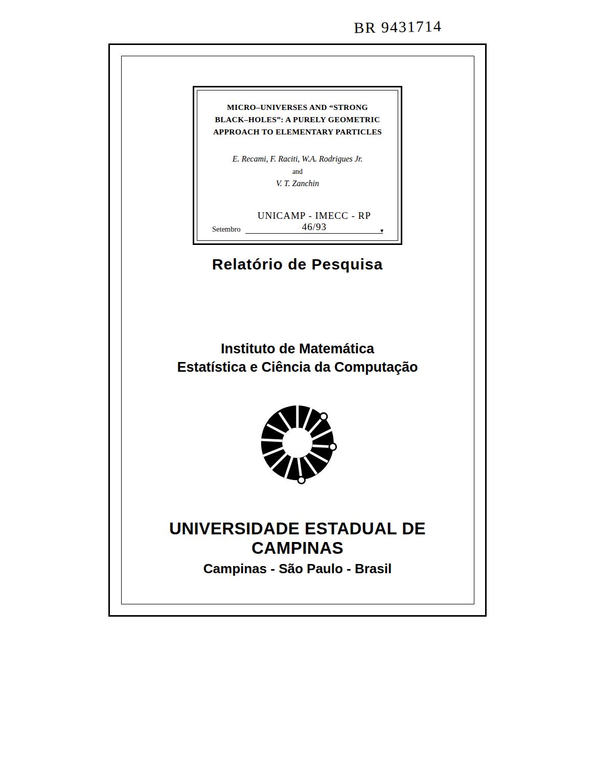BR 9431714
MICRO–UNIVERSES AND “STRONG
BLACK–HOLES”: A PURELY GEOMETRIC
APPROACH TO ELEMENTARY PARTICLES
E. Recami, F. Raciti, W.A. Rodrigues Jr.
and
V. T. Zanchin
Setembro UNICAMP - IMECC - RP 46/93▾
Relatório de Pesquisa
Instituto de Matemática
Estatística e Ciência da Computação
UNIVERSIDADE ESTADUAL DE CAMPINAS
Campinas - São Paulo - Brasil